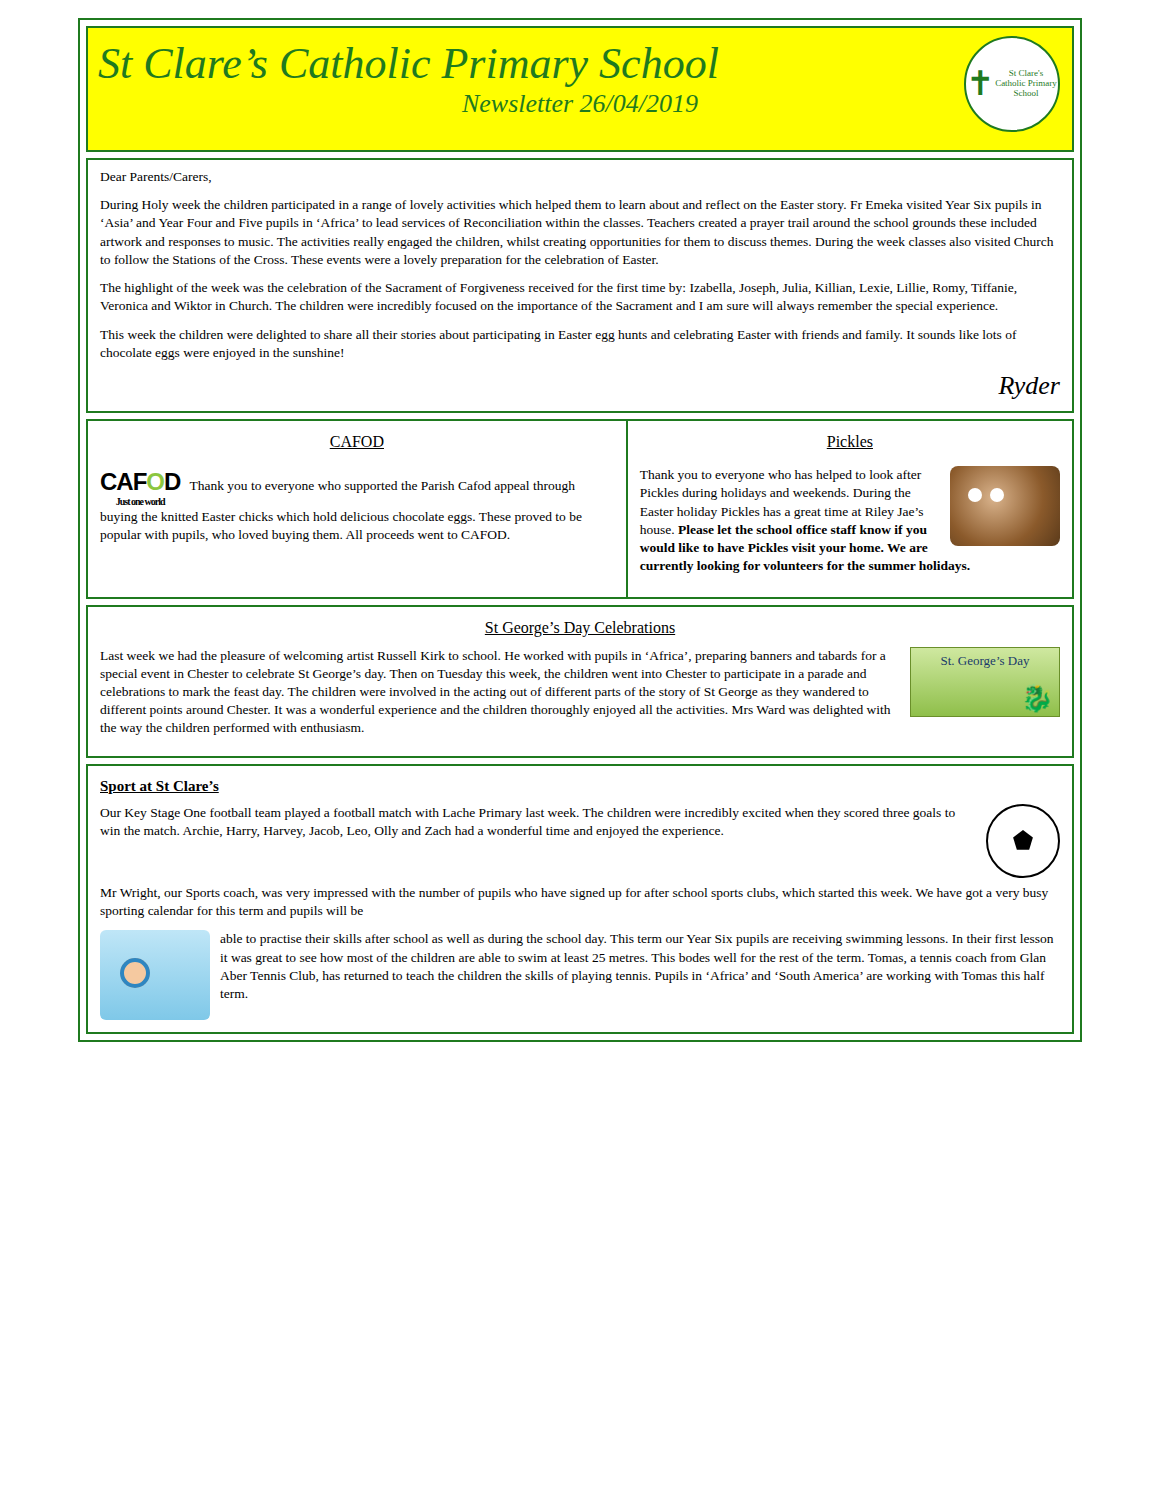St Clare’s Catholic Primary School
Newsletter 26/04/2019
✝ St Clare's Catholic Primary School
Dear Parents/Carers,
During Holy week the children participated in a range of lovely activities which helped them to learn about and reflect on the Easter story. Fr Emeka visited Year Six pupils in ‘Asia’ and Year Four and Five pupils in ‘Africa’ to lead services of Reconciliation within the classes. Teachers created a prayer trail around the school grounds these included artwork and responses to music. The activities really engaged the children, whilst creating opportunities for them to discuss themes. During the week classes also visited Church to follow the Stations of the Cross. These events were a lovely preparation for the celebration of Easter.
The highlight of the week was the celebration of the Sacrament of Forgiveness received for the first time by: Izabella, Joseph, Julia, Killian, Lexie, Lillie, Romy, Tiffanie, Veronica and Wiktor in Church. The children were incredibly focused on the importance of the Sacrament and I am sure will always remember the special experience.
This week the children were delighted to share all their stories about participating in Easter egg hunts and celebrating Easter with friends and family. It sounds like lots of chocolate eggs were enjoyed in the sunshine!
Ryder
CAFOD
CAFODJust one world Thank you to everyone who supported the Parish Cafod appeal through buying the knitted Easter chicks which hold delicious chocolate eggs. These proved to be popular with pupils, who loved buying them. All proceeds went to CAFOD.
Pickles
Thank you to everyone who has helped to look after Pickles during holidays and weekends. During the Easter holiday Pickles has a great time at Riley Jae’s house. Please let the school office staff know if you would like to have Pickles visit your home. We are currently looking for volunteers for the summer holidays.
St George’s Day Celebrations
St. George’s Day🐉
Last week we had the pleasure of welcoming artist Russell Kirk to school. He worked with pupils in ‘Africa’, preparing banners and tabards for a special event in Chester to celebrate St George’s day. Then on Tuesday this week, the children went into Chester to participate in a parade and celebrations to mark the feast day. The children were involved in the acting out of different parts of the story of St George as they wandered to different points around Chester. It was a wonderful experience and the children thoroughly enjoyed all the activities. Mrs Ward was delighted with the way the children performed with enthusiasm.
Sport at St Clare’s
Our Key Stage One football team played a football match with Lache Primary last week. The children were incredibly excited when they scored three goals to win the match. Archie, Harry, Harvey, Jacob, Leo, Olly and Zach had a wonderful time and enjoyed the experience.
Mr Wright, our Sports coach, was very impressed with the number of pupils who have signed up for after school sports clubs, which started this week. We have got a very busy sporting calendar for this term and pupils will be
able to practise their skills after school as well as during the school day. This term our Year Six pupils are receiving swimming lessons. In their first lesson it was great to see how most of the children are able to swim at least 25 metres. This bodes well for the rest of the term. Tomas, a tennis coach from Glan Aber Tennis Club, has returned to teach the children the skills of playing tennis. Pupils in ‘Africa’ and ‘South America’ are working with Tomas this half term.